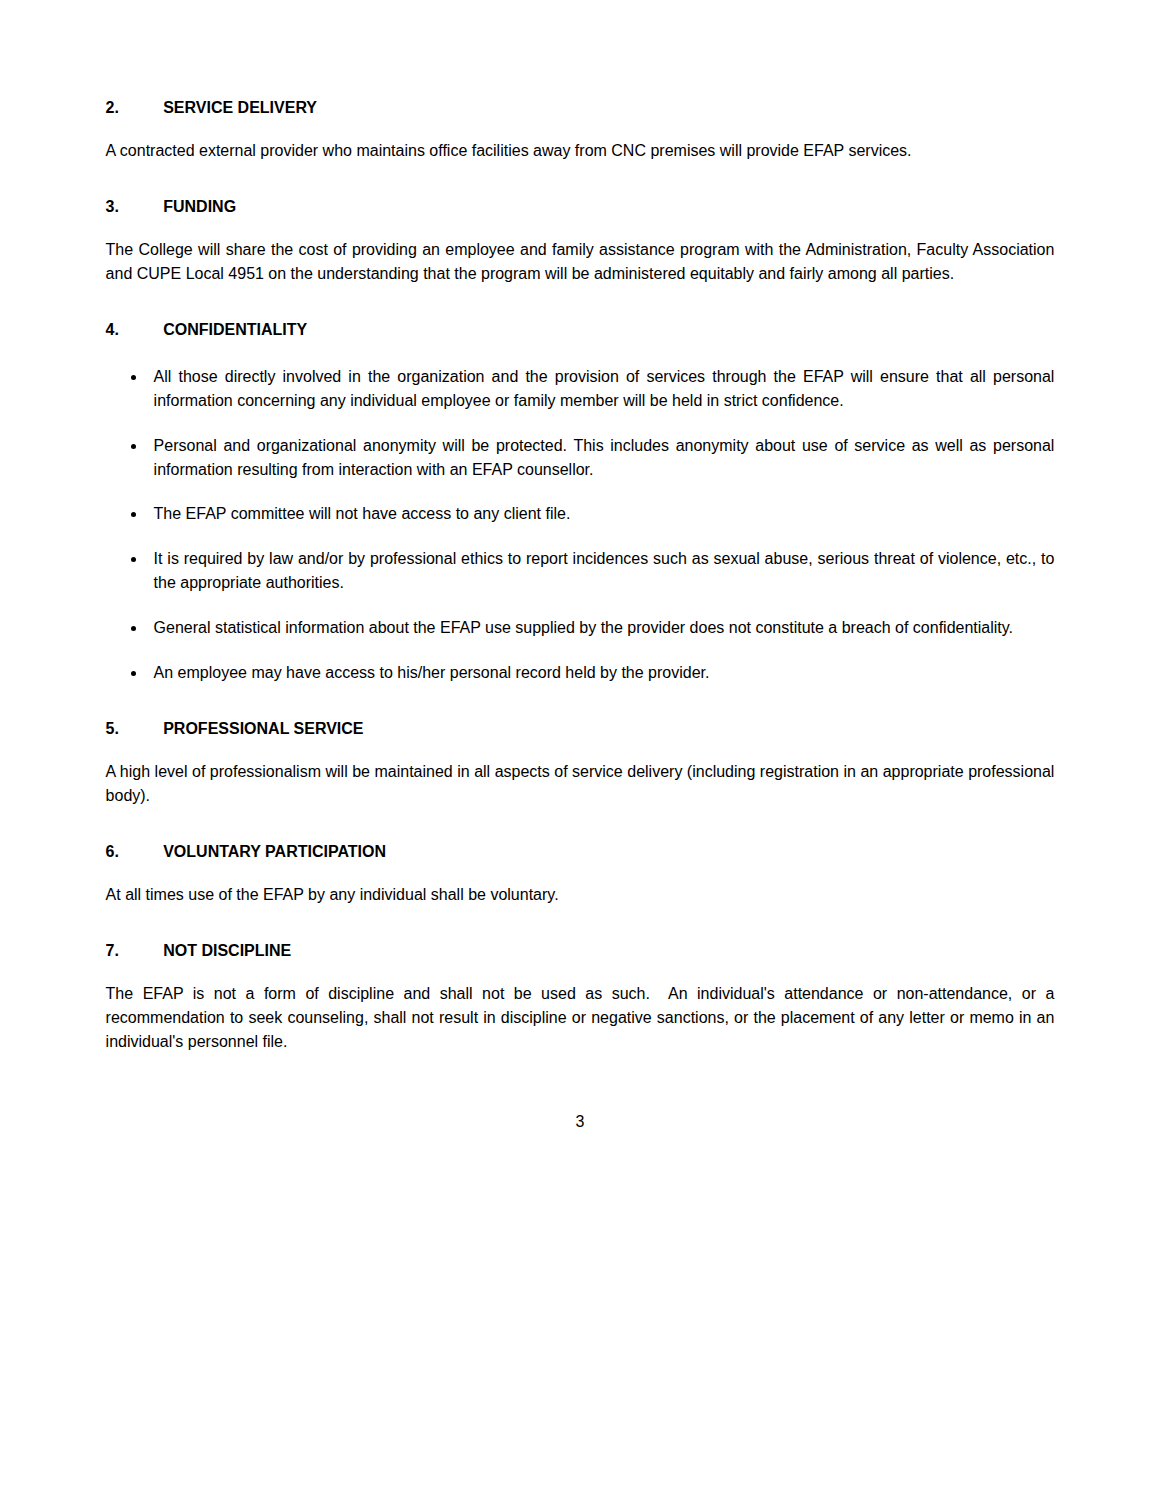2. SERVICE DELIVERY
A contracted external provider who maintains office facilities away from CNC premises will provide EFAP services.
3. FUNDING
The College will share the cost of providing an employee and family assistance program with the Administration, Faculty Association and CUPE Local 4951 on the understanding that the program will be administered equitably and fairly among all parties.
4. CONFIDENTIALITY
All those directly involved in the organization and the provision of services through the EFAP will ensure that all personal information concerning any individual employee or family member will be held in strict confidence.
Personal and organizational anonymity will be protected. This includes anonymity about use of service as well as personal information resulting from interaction with an EFAP counsellor.
The EFAP committee will not have access to any client file.
It is required by law and/or by professional ethics to report incidences such as sexual abuse, serious threat of violence, etc., to the appropriate authorities.
General statistical information about the EFAP use supplied by the provider does not constitute a breach of confidentiality.
An employee may have access to his/her personal record held by the provider.
5. PROFESSIONAL SERVICE
A high level of professionalism will be maintained in all aspects of service delivery (including registration in an appropriate professional body).
6. VOLUNTARY PARTICIPATION
At all times use of the EFAP by any individual shall be voluntary.
7. NOT DISCIPLINE
The EFAP is not a form of discipline and shall not be used as such. An individual's attendance or non-attendance, or a recommendation to seek counseling, shall not result in discipline or negative sanctions, or the placement of any letter or memo in an individual's personnel file.
3